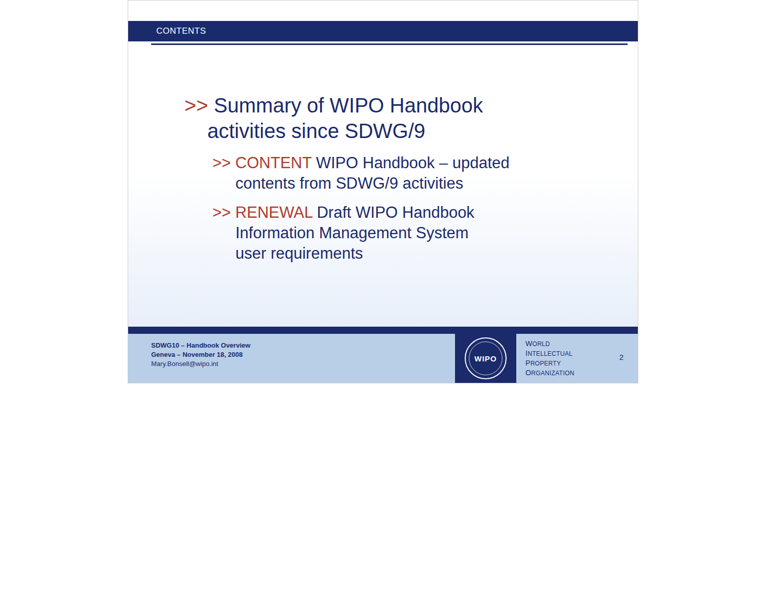CONTENTS
>> Summary of WIPO Handbook
activities since SDWG/9
>> CONTENT WIPO Handbook – updated
contents from SDWG/9 activities
>> RENEWAL Draft WIPO Handbook
Information Management System user requirements
SDWG10 – Handbook Overview
Geneva – November 18, 2008
Mary.Bonsell@wipo.int
WIPO
WORLD
INTELLECTUAL
PROPERTY
ORGANIZATION
2